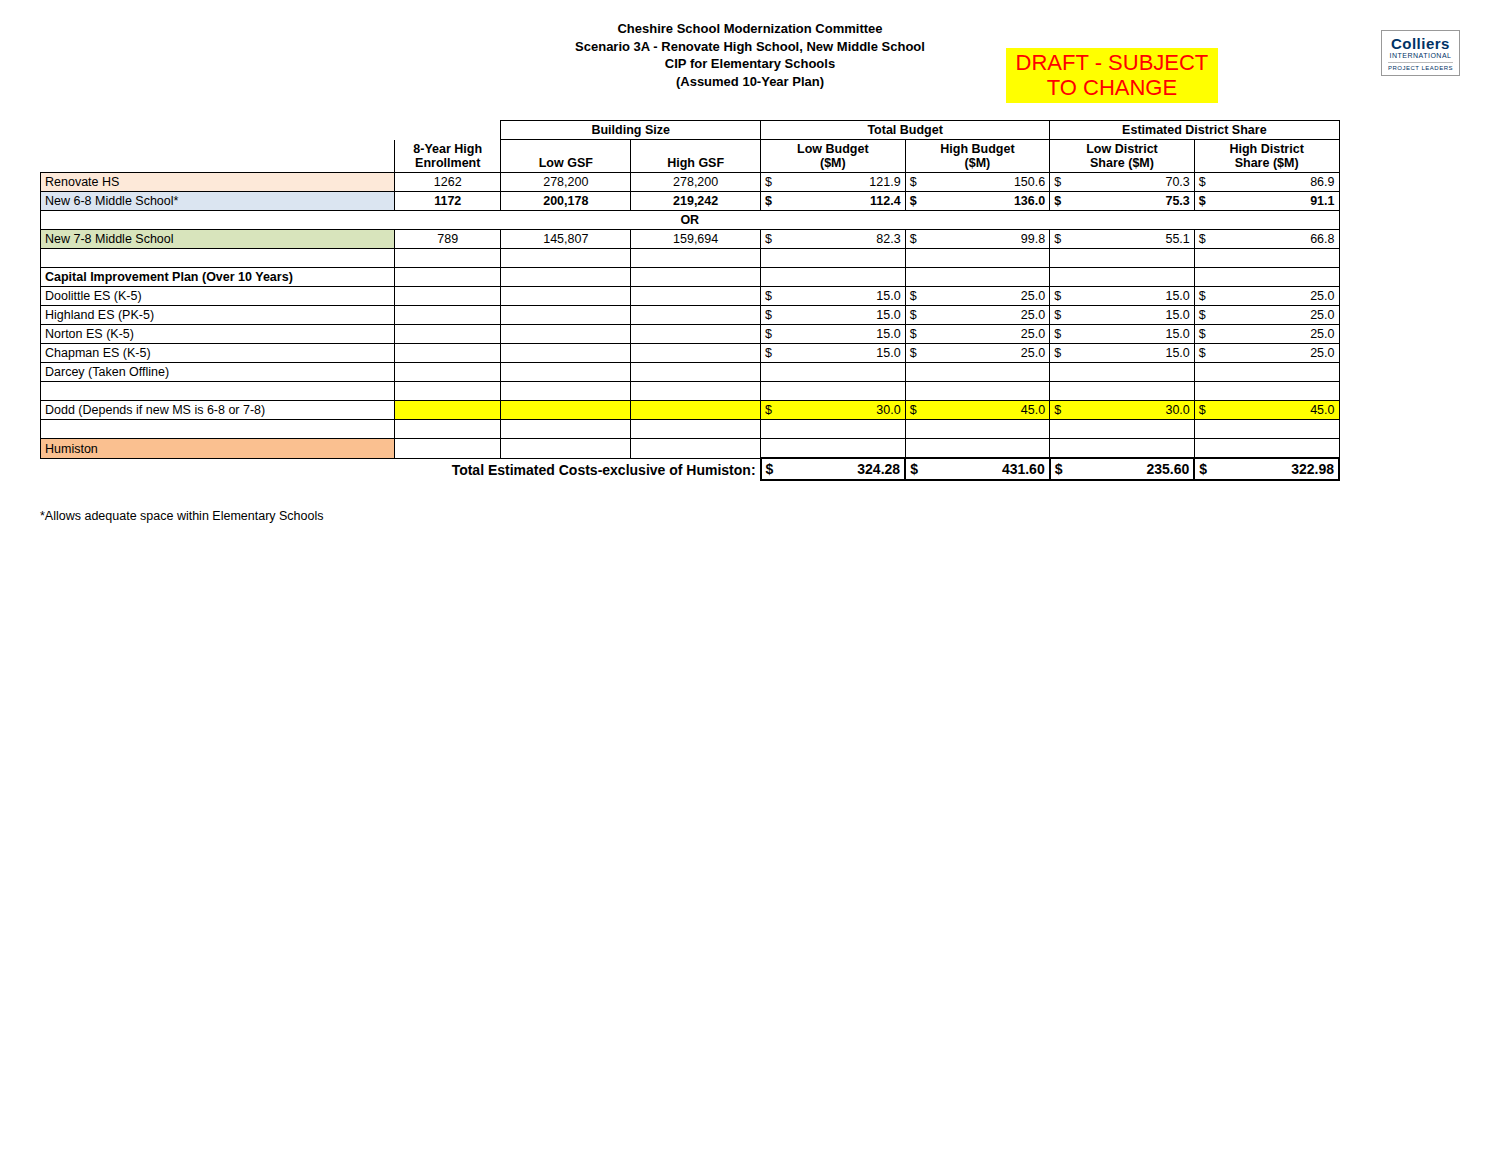Cheshire School Modernization Committee
Scenario 3A - Renovate High School, New Middle School
CIP for Elementary Schools
(Assumed 10-Year Plan)
DRAFT - SUBJECT
TO CHANGE
Colliers
INTERNATIONAL
PROJECT LEADERS
| | | Building Size | Total Budget | Estimated District Share |
| | 8-Year High Enrollment | Low GSF | High GSF | Low Budget ($M) | High Budget ($M) | Low District Share ($M) | High District Share ($M) |
| Renovate HS | 1262 | 278,200 | 278,200 | $ | 121.9 | $ | 150.6 | $ | 70.3 | $ | 86.9 |
| New 6-8 Middle School* | 1172 | 200,178 | 219,242 | $ | 112.4 | $ | 136.0 | $ | 75.3 | $ | 91.1 |
| OR |
| New 7-8 Middle School | 789 | 145,807 | 159,694 | $ | 82.3 | $ | 99.8 | $ | 55.1 | $ | 66.8 |
| Capital Improvement Plan (Over 10 Years) | | | | | | | | | | | |
| Doolittle ES (K-5) | | | | $ | 15.0 | $ | 25.0 | $ | 15.0 | $ | 25.0 |
| Highland ES (PK-5) | | | | $ | 15.0 | $ | 25.0 | $ | 15.0 | $ | 25.0 |
| Norton ES (K-5) | | | | $ | 15.0 | $ | 25.0 | $ | 15.0 | $ | 25.0 |
| Chapman ES (K-5) | | | | $ | 15.0 | $ | 25.0 | $ | 15.0 | $ | 25.0 |
| Darcey (Taken Offline) | | | | | | | | | | | |
| Dodd (Depends if new MS is 6-8 or 7-8) | | | | $ | 30.0 | $ | 45.0 | $ | 30.0 | $ | 45.0 |
| Humiston | | | | | | | | | | | |
| Total Estimated Costs-exclusive of Humiston: | $ | 324.28 | $ | 431.60 | $ | 235.60 | $ | 322.98 |
*Allows adequate space within Elementary Schools